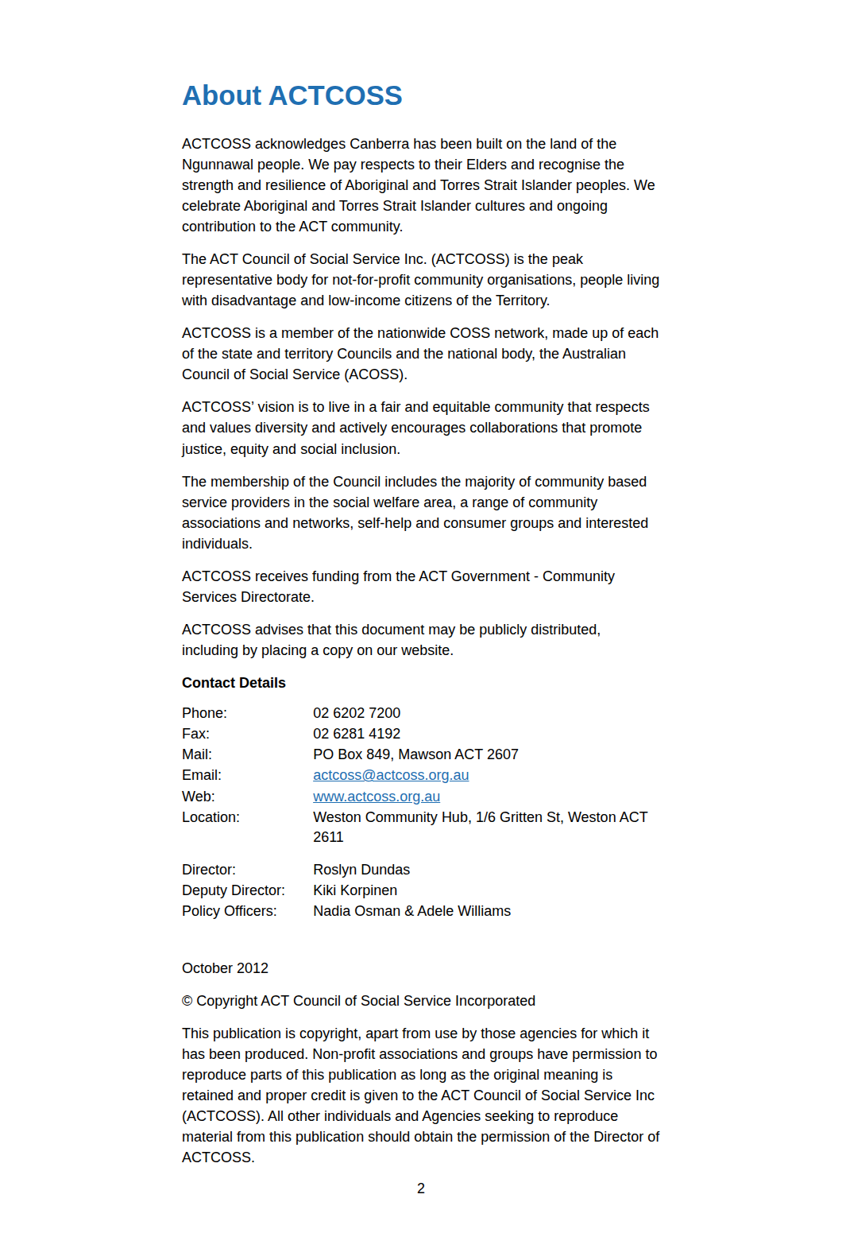About ACTCOSS
ACTCOSS acknowledges Canberra has been built on the land of the Ngunnawal people. We pay respects to their Elders and recognise the strength and resilience of Aboriginal and Torres Strait Islander peoples. We celebrate Aboriginal and Torres Strait Islander cultures and ongoing contribution to the ACT community.
The ACT Council of Social Service Inc. (ACTCOSS) is the peak representative body for not-for-profit community organisations, people living with disadvantage and low-income citizens of the Territory.
ACTCOSS is a member of the nationwide COSS network, made up of each of the state and territory Councils and the national body, the Australian Council of Social Service (ACOSS).
ACTCOSS’ vision is to live in a fair and equitable community that respects and values diversity and actively encourages collaborations that promote justice, equity and social inclusion.
The membership of the Council includes the majority of community based service providers in the social welfare area, a range of community associations and networks, self-help and consumer groups and interested individuals.
ACTCOSS receives funding from the ACT Government - Community Services Directorate.
ACTCOSS advises that this document may be publicly distributed, including by placing a copy on our website.
Contact Details
| Phone: | 02 6202 7200 |
| Fax: | 02 6281 4192 |
| Mail: | PO Box 849, Mawson ACT 2607 |
| Email: | actcoss@actcoss.org.au |
| Web: | www.actcoss.org.au |
| Location: | Weston Community Hub, 1/6 Gritten St, Weston ACT 2611 |
| Director: | Roslyn Dundas |
| Deputy Director: | Kiki Korpinen |
| Policy Officers: | Nadia Osman & Adele Williams |
October 2012
© Copyright ACT Council of Social Service Incorporated
This publication is copyright, apart from use by those agencies for which it has been produced. Non-profit associations and groups have permission to reproduce parts of this publication as long as the original meaning is retained and proper credit is given to the ACT Council of Social Service Inc (ACTCOSS). All other individuals and Agencies seeking to reproduce material from this publication should obtain the permission of the Director of ACTCOSS.
2